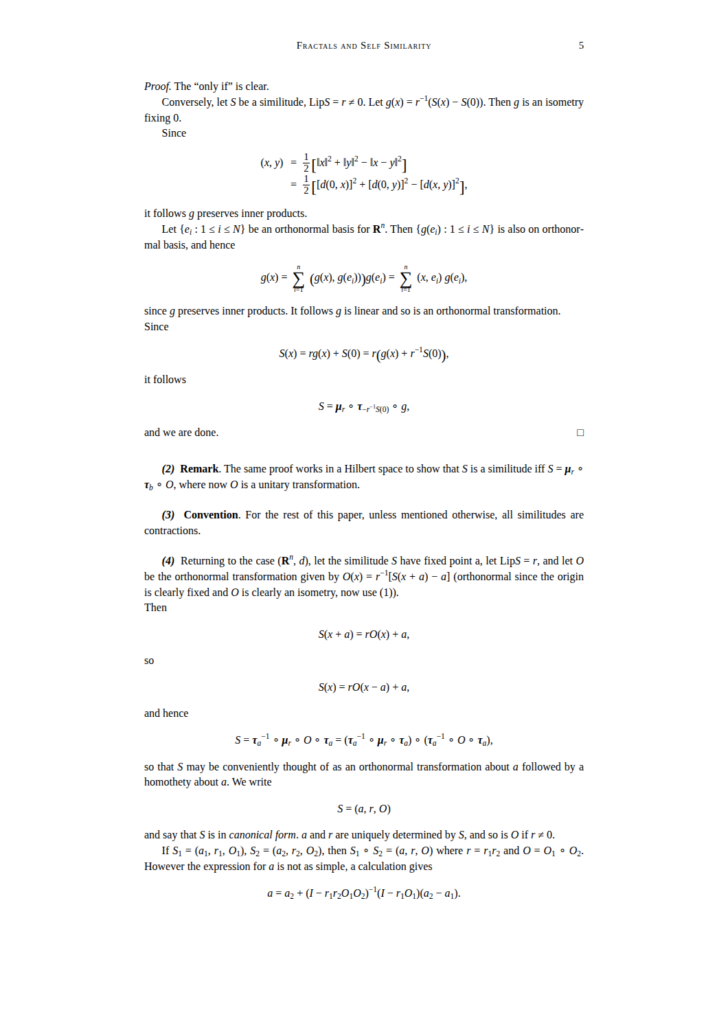Fractals and Self Similarity 5
Proof. The “only if” is clear.
Conversely, let S be a similitude, LipS = r ≠ 0. Let g(x) = r−1(S(x) − S(0)). Then g is an isometry fixing 0.
Since
| ( x , y ) | = | 1 2 [ ‖ x ‖ 2 + ‖ y ‖ 2 − ‖ x − y ‖ 2 ] |
| | = | 1 2 [ [ d (0, x )] 2 + [ d (0, y )] 2 − [ d ( x , y )] 2 ] , |
it follows g preserves inner products.
Let {ei : 1 ≤ i ≤ N} be an orthonormal basis for Rn. Then {g(ei) : 1 ≤ i ≤ N} is also on orthonormal basis, and hence
g(x) = n∑i=1 (g(x), g(ei))) g(ei) = n∑i=1 (x, ei) g(ei),
since g preserves inner products. It follows g is linear and so is an orthonormal transformation.
Since
S(x) = rg(x) + S(0) = r(g(x) + r−1S(0)),
it follows
S = μr ∘ τ−r−1S(0) ∘ g,
and we are done. □
(2) Remark. The same proof works in a Hilbert space to show that S is a similitude iff S = μr ∘ τb ∘ O, where now O is a unitary transformation.
(3) Convention. For the rest of this paper, unless mentioned otherwise, all similitudes are contractions.
(4) Returning to the case (Rn, d), let the similitude S have fixed point a, let LipS = r, and let O be the orthonormal transformation given by O(x) = r−1[S(x + a) − a] (orthonormal since the origin is clearly fixed and O is clearly an isometry, now use (1)).
Then
S(x + a) = rO(x) + a,
so
S(x) = rO(x − a) + a,
and hence
S = τa−1 ∘ μr ∘ O ∘ τa = (τa−1 ∘ μr ∘ τa) ∘ (τa−1 ∘ O ∘ τa),
so that S may be conveniently thought of as an orthonormal transformation about a followed by a homothety about a. We write
S = (a, r, O)
and say that S is in canonical form. a and r are uniquely determined by S, and so is O if r ≠ 0.
If S1 = (a1, r1, O1), S2 = (a2, r2, O2), then S1 ∘ S2 = (a, r, O) where r = r1r2 and O = O1 ∘ O2. However the expression for a is not as simple, a calculation gives
a = a2 + (I − r1r2O1O2)−1(I − r1O1)(a2 − a1).